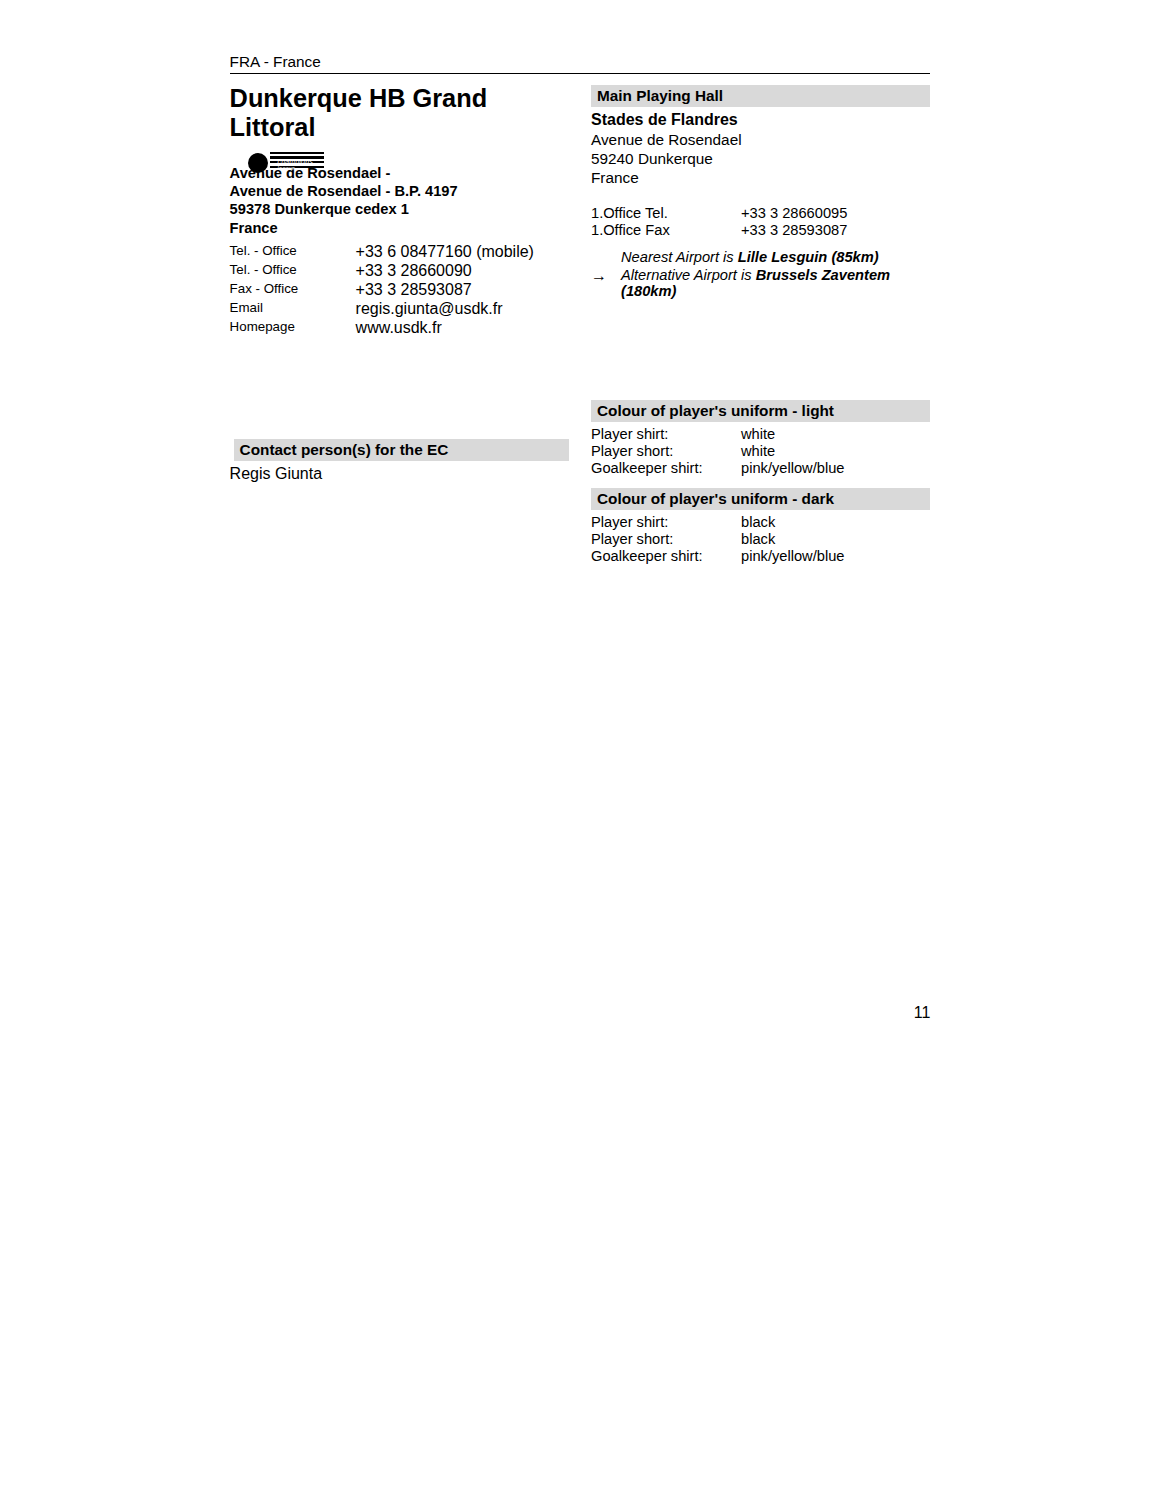FRA - France
Dunkerque HB Grand Littoral
champions league
Avenue de Rosendael -
Avenue de Rosendael - B.P. 4197
59378 Dunkerque cedex 1
France
| Tel. - Office | +33 6 08477160 (mobile) |
| Tel. - Office | +33 3 28660090 |
| Fax - Office | +33 3 28593087 |
| Email | regis.giunta@usdk.fr |
| Homepage | www.usdk.fr |
Contact person(s) for the EC
Regis Giunta
Main Playing Hall
Stades de Flandres
Avenue de Rosendael
59240 Dunkerque
France
| 1.Office Tel. | +33 3 28660095 |
| 1.Office Fax | +33 3 28593087 |
Nearest Airport is Lille Lesguin (85km)
→Alternative Airport is Brussels Zaventem (180km)
Colour of player's uniform - light
| Player shirt: | white |
| Player short: | white |
| Goalkeeper shirt: | pink/yellow/blue |
Colour of player's uniform - dark
| Player shirt: | black |
| Player short: | black |
| Goalkeeper shirt: | pink/yellow/blue |
11